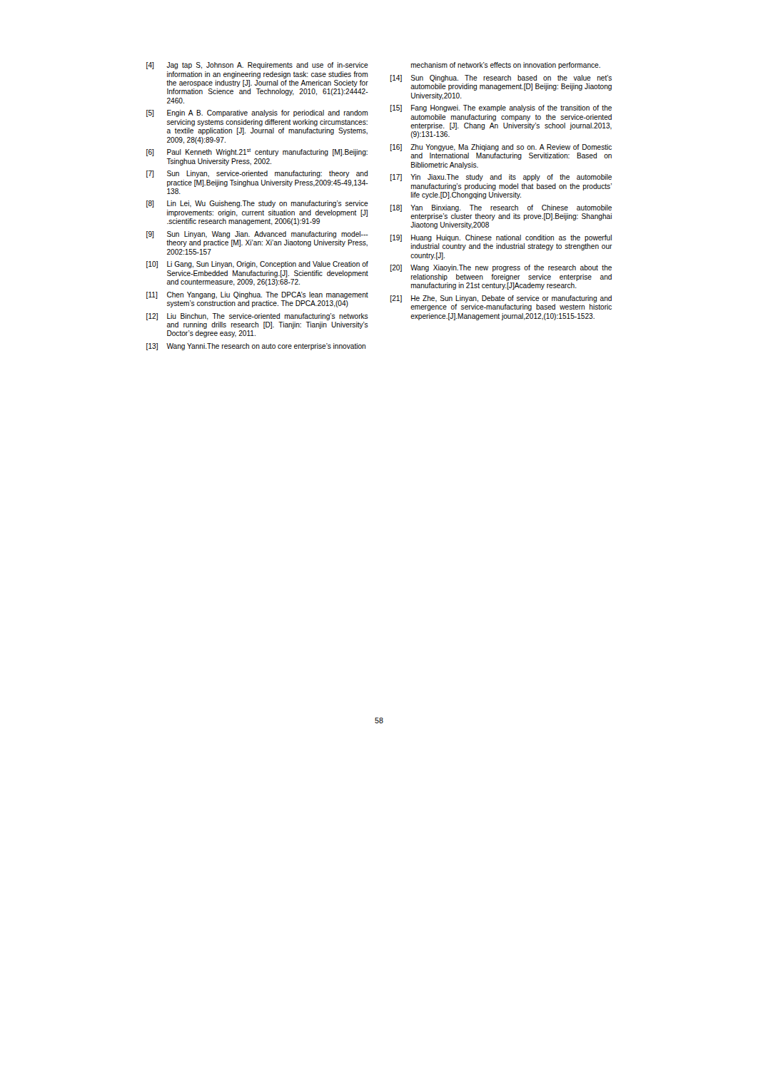[4] Jag tap S, Johnson A. Requirements and use of in-service information in an engineering redesign task: case studies from the aerospace industry [J]. Journal of the American Society for Information Science and Technology, 2010, 61(21):24442-2460.
[5] Engin A B. Comparative analysis for periodical and random servicing systems considering different working circumstances: a textile application [J]. Journal of manufacturing Systems, 2009, 28(4):89-97.
[6] Paul Kenneth Wright.21st century manufacturing [M].Beijing: Tsinghua University Press, 2002.
[7] Sun Linyan, service-oriented manufacturing: theory and practice [M].Beijing Tsinghua University Press,2009:45-49,134-138.
[8] Lin Lei, Wu Guisheng.The study on manufacturing’s service improvements: origin, current situation and development [J] .scientific research management, 2006(1):91-99
[9] Sun Linyan, Wang Jian. Advanced manufacturing model---theory and practice [M]. Xi’an: Xi’an Jiaotong University Press, 2002:155-157
[10] Li Gang, Sun Linyan, Origin, Conception and Value Creation of Service-Embedded Manufacturing.[J]. Scientific development and countermeasure, 2009, 26(13):68-72.
[11] Chen Yangang, Liu Qinghua. The DPCA’s lean management system’s construction and practice. The DPCA.2013,(04)
[12] Liu Binchun, The service-oriented manufacturing’s networks and running drills research [D]. Tianjin: Tianjin University’s Doctor’s degree easy, 2011.
[13] Wang Yanni.The research on auto core enterprise’s innovation
mechanism of network’s effects on innovation performance.
[14] Sun Qinghua. The research based on the value net’s automobile providing management.[D] Beijing: Beijing Jiaotong University,2010.
[15] Fang Hongwei. The example analysis of the transition of the automobile manufacturing company to the service-oriented enterprise. [J]. Chang An University’s school journal.2013, (9):131-136.
[16] Zhu Yongyue, Ma Zhiqiang and so on. A Review of Domestic and International Manufacturing Servitization: Based on Bibliometric Analysis.
[17] Yin Jiaxu.The study and its apply of the automobile manufacturing’s producing model that based on the products’ life cycle.[D].Chongqing University.
[18] Yan Binxiang. The research of Chinese automobile enterprise’s cluster theory and its prove.[D].Beijing: Shanghai Jiaotong University,2008
[19] Huang Huiqun. Chinese national condition as the powerful industrial country and the industrial strategy to strengthen our country.[J].
[20] Wang Xiaoyin.The new progress of the research about the relationship between foreigner service enterprise and manufacturing in 21st century.[J]Academy research.
[21] He Zhe, Sun Linyan, Debate of service or manufacturing and emergence of service-manufacturing based western historic experience.[J].Management journal,2012,(10):1515-1523.
58